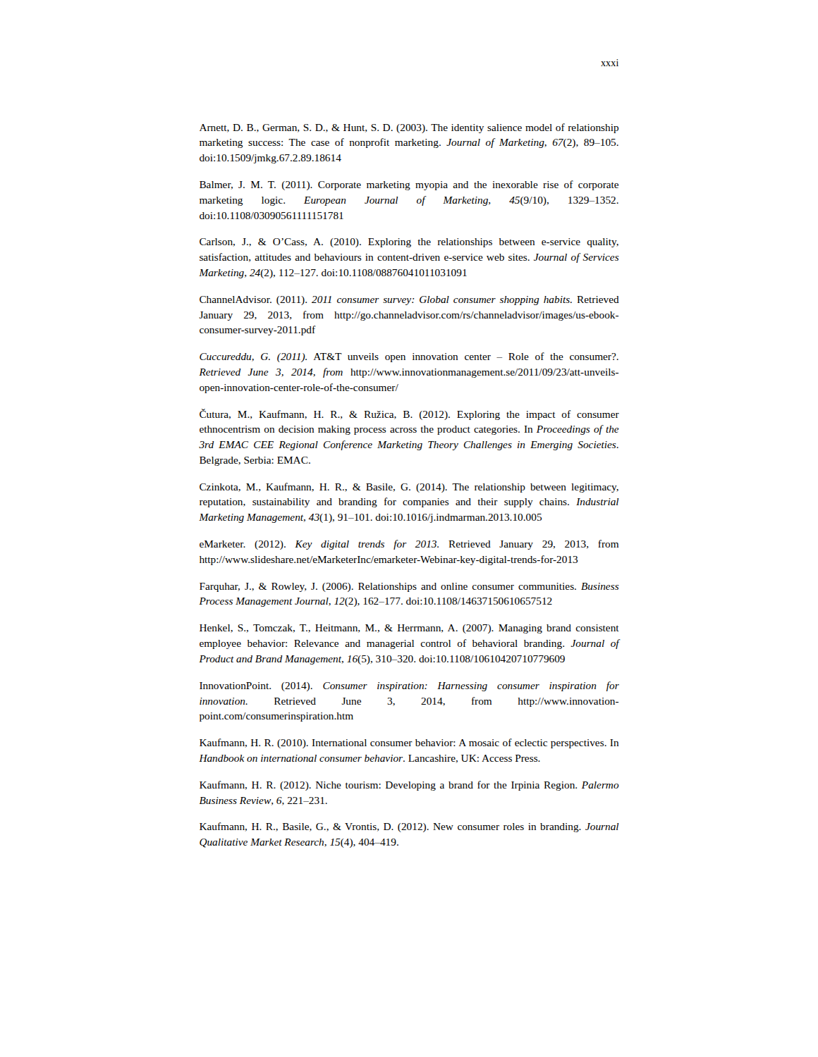xxxi
Arnett, D. B., German, S. D., & Hunt, S. D. (2003). The identity salience model of relationship marketing success: The case of nonprofit marketing. Journal of Marketing, 67(2), 89–105. doi:10.1509/jmkg.67.2.89.18614
Balmer, J. M. T. (2011). Corporate marketing myopia and the inexorable rise of corporate marketing logic. European Journal of Marketing, 45(9/10), 1329–1352. doi:10.1108/03090561111151781
Carlson, J., & O’Cass, A. (2010). Exploring the relationships between e-service quality, satisfaction, attitudes and behaviours in content-driven e-service web sites. Journal of Services Marketing, 24(2), 112–127. doi:10.1108/08876041011031091
ChannelAdvisor. (2011). 2011 consumer survey: Global consumer shopping habits. Retrieved January 29, 2013, from http://go.channeladvisor.com/rs/channeladvisor/images/us-ebook-consumer-survey-2011.pdf
Cuccureddu, G. (2011). AT&T unveils open innovation center – Role of the consumer?. Retrieved June 3, 2014, from http://www.innovationmanagement.se/2011/09/23/att-unveils-open-innovation-center-role-of-the-consumer/
Čutura, M., Kaufmann, H. R., & Ružica, B. (2012). Exploring the impact of consumer ethnocentrism on decision making process across the product categories. In Proceedings of the 3rd EMAC CEE Regional Conference Marketing Theory Challenges in Emerging Societies. Belgrade, Serbia: EMAC.
Czinkota, M., Kaufmann, H. R., & Basile, G. (2014). The relationship between legitimacy, reputation, sustainability and branding for companies and their supply chains. Industrial Marketing Management, 43(1), 91–101. doi:10.1016/j.indmarman.2013.10.005
eMarketer. (2012). Key digital trends for 2013. Retrieved January 29, 2013, from http://www.slideshare.net/eMarketerInc/emarketer-Webinar-key-digital-trends-for-2013
Farquhar, J., & Rowley, J. (2006). Relationships and online consumer communities. Business Process Management Journal, 12(2), 162–177. doi:10.1108/14637150610657512
Henkel, S., Tomczak, T., Heitmann, M., & Herrmann, A. (2007). Managing brand consistent employee behavior: Relevance and managerial control of behavioral branding. Journal of Product and Brand Management, 16(5), 310–320. doi:10.1108/10610420710779609
InnovationPoint. (2014). Consumer inspiration: Harnessing consumer inspiration for innovation. Retrieved June 3, 2014, from http://www.innovation-point.com/consumerinspiration.htm
Kaufmann, H. R. (2010). International consumer behavior: A mosaic of eclectic perspectives. In Handbook on international consumer behavior. Lancashire, UK: Access Press.
Kaufmann, H. R. (2012). Niche tourism: Developing a brand for the Irpinia Region. Palermo Business Review, 6, 221–231.
Kaufmann, H. R., Basile, G., & Vrontis, D. (2012). New consumer roles in branding. Journal Qualitative Market Research, 15(4), 404–419.